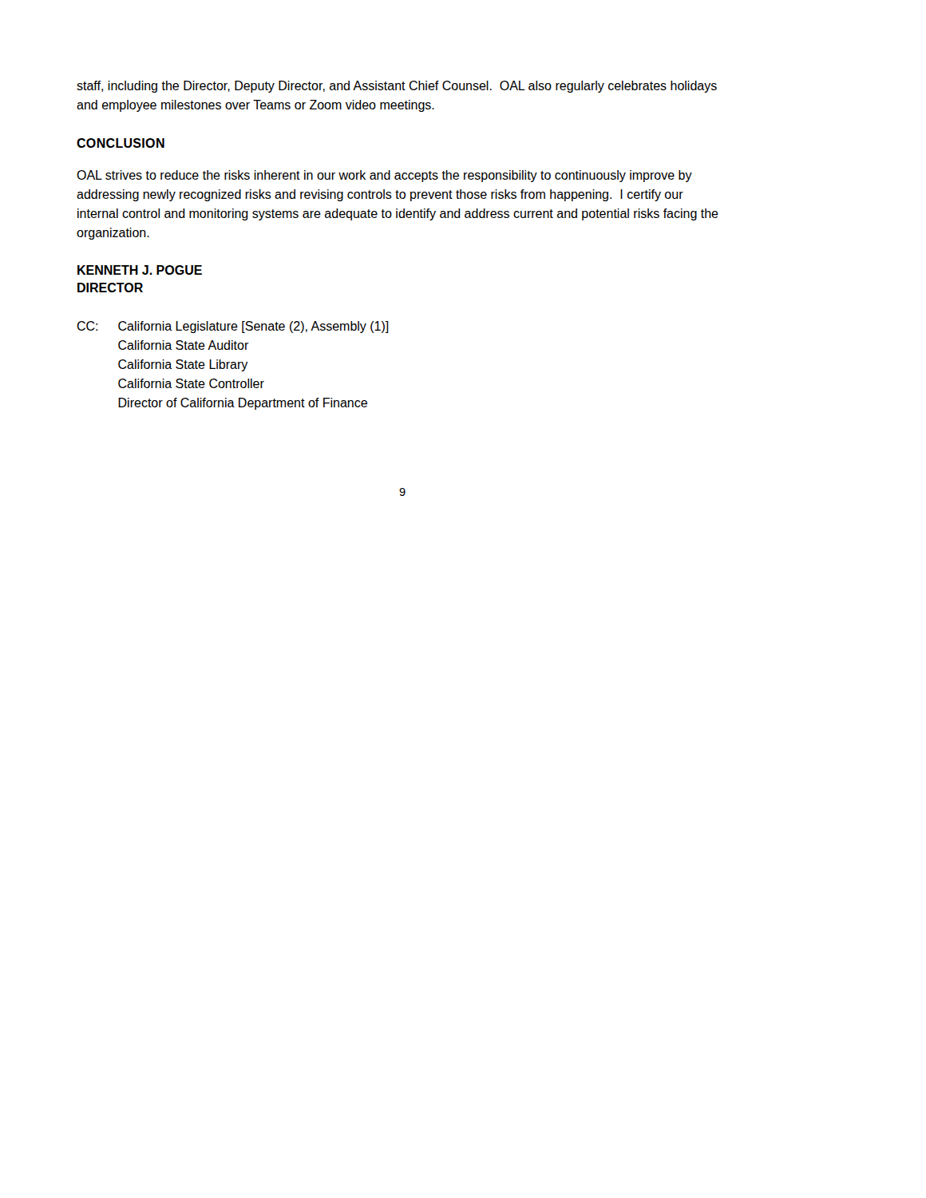staff, including the Director, Deputy Director, and Assistant Chief Counsel. OAL also regularly celebrates holidays and employee milestones over Teams or Zoom video meetings.
CONCLUSION
OAL strives to reduce the risks inherent in our work and accepts the responsibility to continuously improve by addressing newly recognized risks and revising controls to prevent those risks from happening. I certify our internal control and monitoring systems are adequate to identify and address current and potential risks facing the organization.
KENNETH J. POGUE
DIRECTOR
CC:
California Legislature [Senate (2), Assembly (1)]
California State Auditor
California State Library
California State Controller
Director of California Department of Finance
9